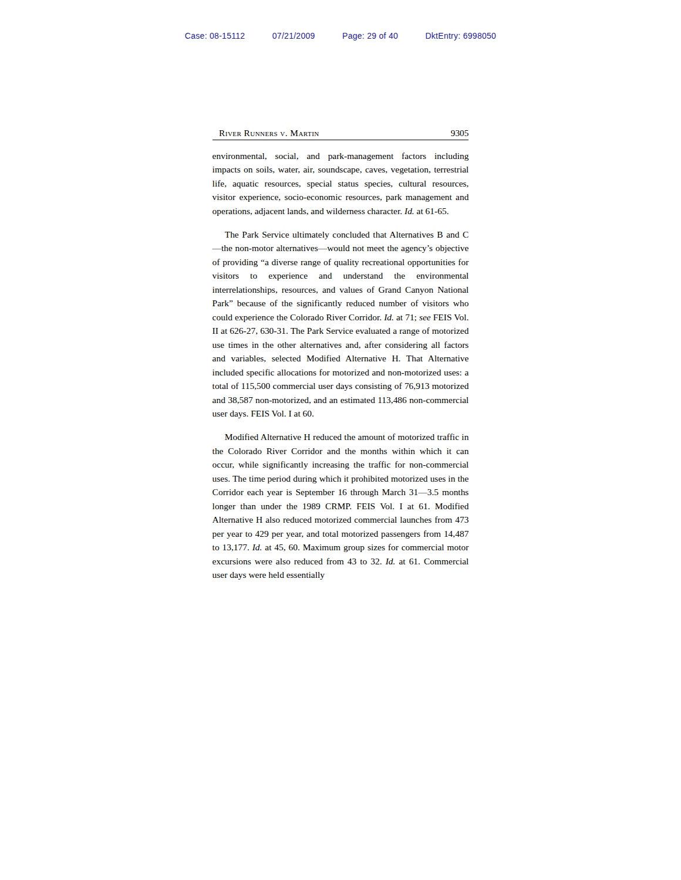Case: 08-15112 07/21/2009 Page: 29 of 40 DktEntry: 6998050
River Runners v. Martin 9305
environmental, social, and park-management factors including impacts on soils, water, air, soundscape, caves, vegetation, terrestrial life, aquatic resources, special status species, cultural resources, visitor experience, socio-economic resources, park management and operations, adjacent lands, and wilderness character. Id. at 61-65.
The Park Service ultimately concluded that Alternatives B and C—the non-motor alternatives—would not meet the agency’s objective of providing “a diverse range of quality recreational opportunities for visitors to experience and understand the environmental interrelationships, resources, and values of Grand Canyon National Park” because of the significantly reduced number of visitors who could experience the Colorado River Corridor. Id. at 71; see FEIS Vol. II at 626-27, 630-31. The Park Service evaluated a range of motorized use times in the other alternatives and, after considering all factors and variables, selected Modified Alternative H. That Alternative included specific allocations for motorized and non-motorized uses: a total of 115,500 commercial user days consisting of 76,913 motorized and 38,587 non-motorized, and an estimated 113,486 non-commercial user days. FEIS Vol. I at 60.
Modified Alternative H reduced the amount of motorized traffic in the Colorado River Corridor and the months within which it can occur, while significantly increasing the traffic for non-commercial uses. The time period during which it prohibited motorized uses in the Corridor each year is September 16 through March 31—3.5 months longer than under the 1989 CRMP. FEIS Vol. I at 61. Modified Alternative H also reduced motorized commercial launches from 473 per year to 429 per year, and total motorized passengers from 14,487 to 13,177. Id. at 45, 60. Maximum group sizes for commercial motor excursions were also reduced from 43 to 32. Id. at 61. Commercial user days were held essentially